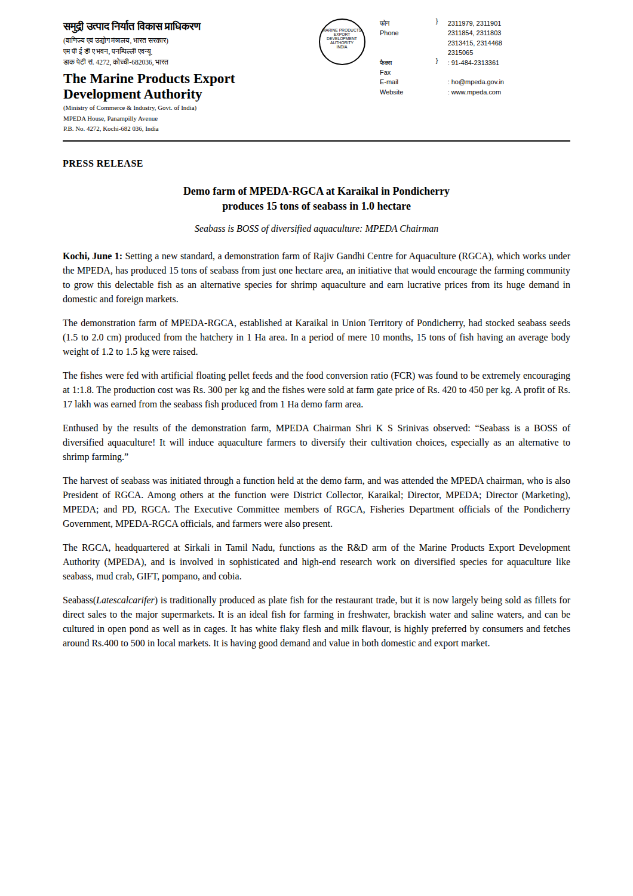| समुद्री उत्पाद निर्यात विकास प्राधिकरण (वाणिज्य एवं उद्योग मंत्रालय, भारत सरकार) एम पी ई डी ए भवन, पनम्पिल्ली एवन्यू डाक पेटी सं. 4272, कोच्ची-682036, भारत The Marine Products Export Development Authority (Ministry of Commerce & Industry, Govt. of India) MPEDA House, Panampilly Avenue P.B. No. 4272, Kochi-682 036, India | MARINE PRODUCTS EXPORT DEVELOPMENT AUTHORITY INDIA | / फोन Phone / } / 2311979, 2311901 2311854, 2311803 2313415, 2314468 2315065 / / फैक्स Fax / } / : 91-484-2313361 / / E-mail / / : ho@mpeda.gov.in / / Website / / : www.mpeda.com / |
PRESS RELEASE
Demo farm of MPEDA-RGCA at Karaikal in Pondicherry
produces 15 tons of seabass in 1.0 hectare
Seabass is BOSS of diversified aquaculture: MPEDA Chairman
Kochi, June 1: Setting a new standard, a demonstration farm of Rajiv Gandhi Centre for Aquaculture (RGCA), which works under the MPEDA, has produced 15 tons of seabass from just one hectare area, an initiative that would encourage the farming community to grow this delectable fish as an alternative species for shrimp aquaculture and earn lucrative prices from its huge demand in domestic and foreign markets.
The demonstration farm of MPEDA-RGCA, established at Karaikal in Union Territory of Pondicherry, had stocked seabass seeds (1.5 to 2.0 cm) produced from the hatchery in 1 Ha area. In a period of mere 10 months, 15 tons of fish having an average body weight of 1.2 to 1.5 kg were raised.
The fishes were fed with artificial floating pellet feeds and the food conversion ratio (FCR) was found to be extremely encouraging at 1:1.8. The production cost was Rs. 300 per kg and the fishes were sold at farm gate price of Rs. 420 to 450 per kg. A profit of Rs. 17 lakh was earned from the seabass fish produced from 1 Ha demo farm area.
Enthused by the results of the demonstration farm, MPEDA Chairman Shri K S Srinivas observed: “Seabass is a BOSS of diversified aquaculture! It will induce aquaculture farmers to diversify their cultivation choices, especially as an alternative to shrimp farming.”
The harvest of seabass was initiated through a function held at the demo farm, and was attended the MPEDA chairman, who is also President of RGCA. Among others at the function were District Collector, Karaikal; Director, MPEDA; Director (Marketing), MPEDA; and PD, RGCA. The Executive Committee members of RGCA, Fisheries Department officials of the Pondicherry Government, MPEDA-RGCA officials, and farmers were also present.
The RGCA, headquartered at Sirkali in Tamil Nadu, functions as the R&D arm of the Marine Products Export Development Authority (MPEDA), and is involved in sophisticated and high-end research work on diversified species for aquaculture like seabass, mud crab, GIFT, pompano, and cobia.
Seabass(Latescalcarifer) is traditionally produced as plate fish for the restaurant trade, but it is now largely being sold as fillets for direct sales to the major supermarkets. It is an ideal fish for farming in freshwater, brackish water and saline waters, and can be cultured in open pond as well as in cages. It has white flaky flesh and milk flavour, is highly preferred by consumers and fetches around Rs.400 to 500 in local markets. It is having good demand and value in both domestic and export market.